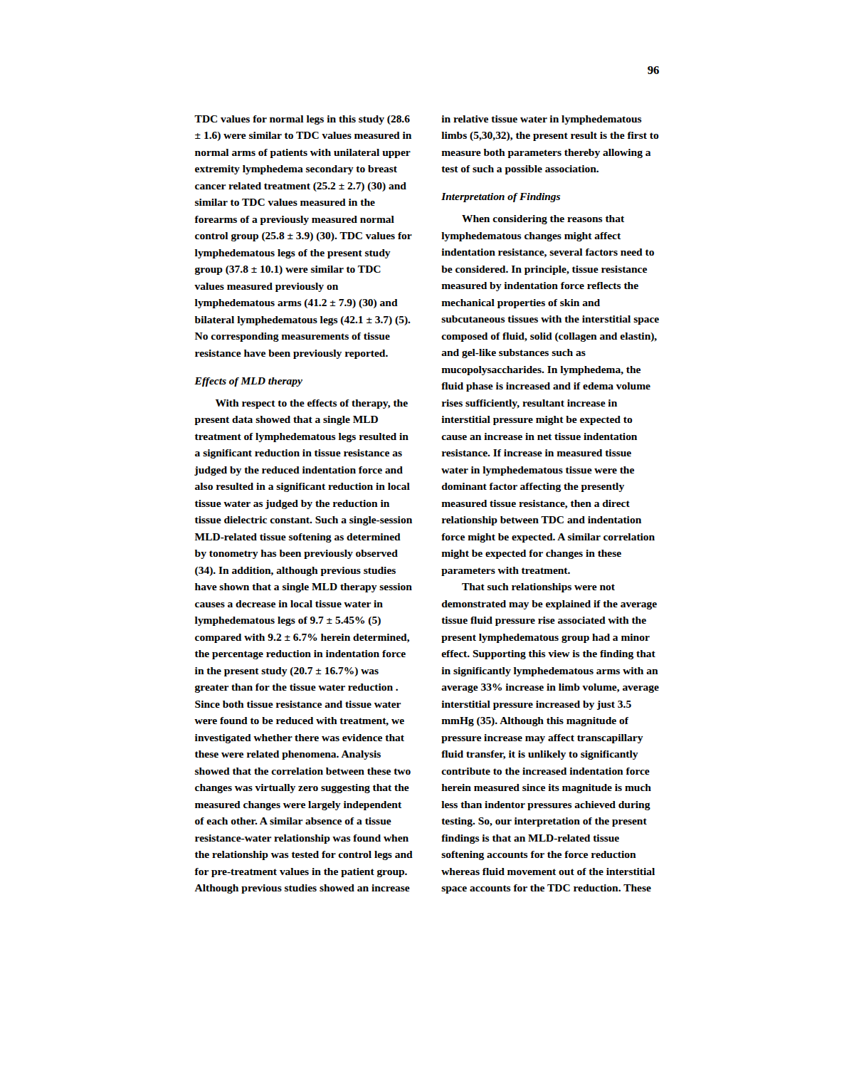96
TDC values for normal legs in this study (28.6 ± 1.6) were similar to TDC values measured in normal arms of patients with unilateral upper extremity lymphedema secondary to breast cancer related treatment (25.2 ± 2.7) (30) and similar to TDC values measured in the forearms of a previously measured normal control group (25.8 ± 3.9) (30). TDC values for lymphedematous legs of the present study group (37.8 ± 10.1) were similar to TDC values measured previously on lymphedematous arms (41.2 ± 7.9) (30) and bilateral lymphedematous legs (42.1 ± 3.7) (5). No corresponding measurements of tissue resistance have been previously reported.
Effects of MLD therapy
With respect to the effects of therapy, the present data showed that a single MLD treatment of lymphedematous legs resulted in a significant reduction in tissue resistance as judged by the reduced indentation force and also resulted in a significant reduction in local tissue water as judged by the reduction in tissue dielectric constant. Such a single-session MLD-related tissue softening as determined by tonometry has been previously observed (34). In addition, although previous studies have shown that a single MLD therapy session causes a decrease in local tissue water in lymphedematous legs of 9.7 ± 5.45% (5) compared with 9.2 ± 6.7% herein determined, the percentage reduction in indentation force in the present study (20.7 ± 16.7%) was greater than for the tissue water reduction . Since both tissue resistance and tissue water were found to be reduced with treatment, we investigated whether there was evidence that these were related phenomena. Analysis showed that the correlation between these two changes was virtually zero suggesting that the measured changes were largely independent of each other. A similar absence of a tissue resistance-water relationship was found when the relationship was tested for control legs and for pre-treatment values in the patient group. Although previous studies showed an increase in relative tissue water in lymphedematous limbs (5,30,32), the present result is the first to measure both parameters thereby allowing a test of such a possible association.
Interpretation of Findings
When considering the reasons that lymphedematous changes might affect indentation resistance, several factors need to be considered. In principle, tissue resistance measured by indentation force reflects the mechanical properties of skin and subcutaneous tissues with the interstitial space composed of fluid, solid (collagen and elastin), and gel-like substances such as mucopolysaccharides. In lymphedema, the fluid phase is increased and if edema volume rises sufficiently, resultant increase in interstitial pressure might be expected to cause an increase in net tissue indentation resistance. If increase in measured tissue water in lymphedematous tissue were the dominant factor affecting the presently measured tissue resistance, then a direct relationship between TDC and indentation force might be expected. A similar correlation might be expected for changes in these parameters with treatment.
That such relationships were not demonstrated may be explained if the average tissue fluid pressure rise associated with the present lymphedematous group had a minor effect. Supporting this view is the finding that in significantly lymphedematous arms with an average 33% increase in limb volume, average interstitial pressure increased by just 3.5 mmHg (35). Although this magnitude of pressure increase may affect transcapillary fluid transfer, it is unlikely to significantly contribute to the increased indentation force herein measured since its magnitude is much less than indentor pressures achieved during testing. So, our interpretation of the present findings is that an MLD-related tissue softening accounts for the force reduction whereas fluid movement out of the interstitial space accounts for the TDC reduction. These